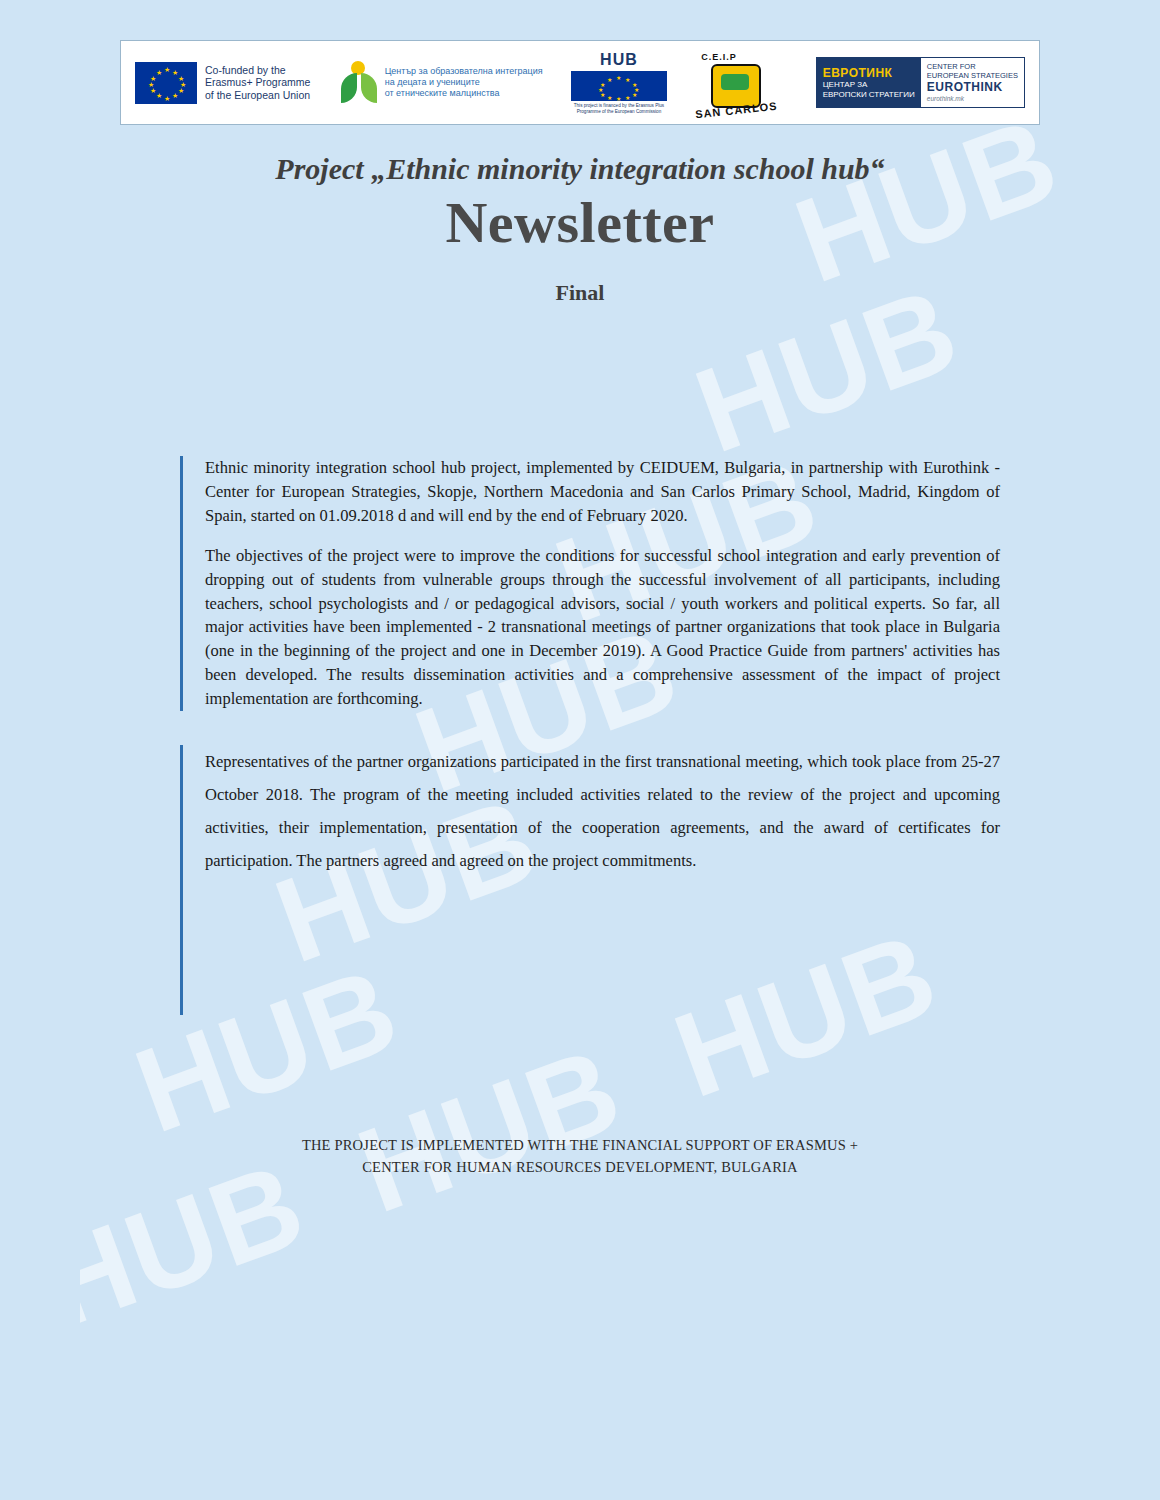HUB
HUB
HUB
HUB
HUB
HUB
HUB HUB HUB
★ ★ ★ ★ ★ ★ ★ ★ ★ ★ ★ ★
Co-funded by the
Erasmus+ Programme
of the European Union
Център за образователна интеграция
на децата и учениците
от етническите малцинства
HUB
★ ★ ★ ★ ★ ★ ★ ★ ★ ★ ★ ★
This project is financed by the Erasmus Plus
Programme of the European Commission
C.E.I.P SAN CARLOS
ЕВРОТИНК ЦЕНТАР ЗА
ЕВРОПСКИ СТРАТЕГИИ
CENTER FOR
EUROPEAN STRATEGIES EUROTHINK eurothink.mk
Project „Ethnic minority integration school hub“
Newsletter
Final
Ethnic minority integration school hub project, implemented by CEIDUEM, Bulgaria, in partnership with Eurothink - Center for European Strategies, Skopje, Northern Macedonia and San Carlos Primary School, Madrid, Kingdom of Spain, started on 01.09.2018 d and will end by the end of February 2020.
The objectives of the project were to improve the conditions for successful school integration and early prevention of dropping out of students from vulnerable groups through the successful involvement of all participants, including teachers, school psychologists and / or pedagogical advisors, social / youth workers and political experts. So far, all major activities have been implemented - 2 transnational meetings of partner organizations that took place in Bulgaria (one in the beginning of the project and one in December 2019). A Good Practice Guide from partners' activities has been developed. The results dissemination activities and a comprehensive assessment of the impact of project implementation are forthcoming.
Representatives of the partner organizations participated in the first transnational meeting, which took place from 25-27 October 2018. The program of the meeting included activities related to the review of the project and upcoming activities, their implementation, presentation of the cooperation agreements, and the award of certificates for participation. The partners agreed and agreed on the project commitments.
THE PROJECT IS IMPLEMENTED WITH THE FINANCIAL SUPPORT OF ERASMUS +
CENTER FOR HUMAN RESOURCES DEVELOPMENT, BULGARIA